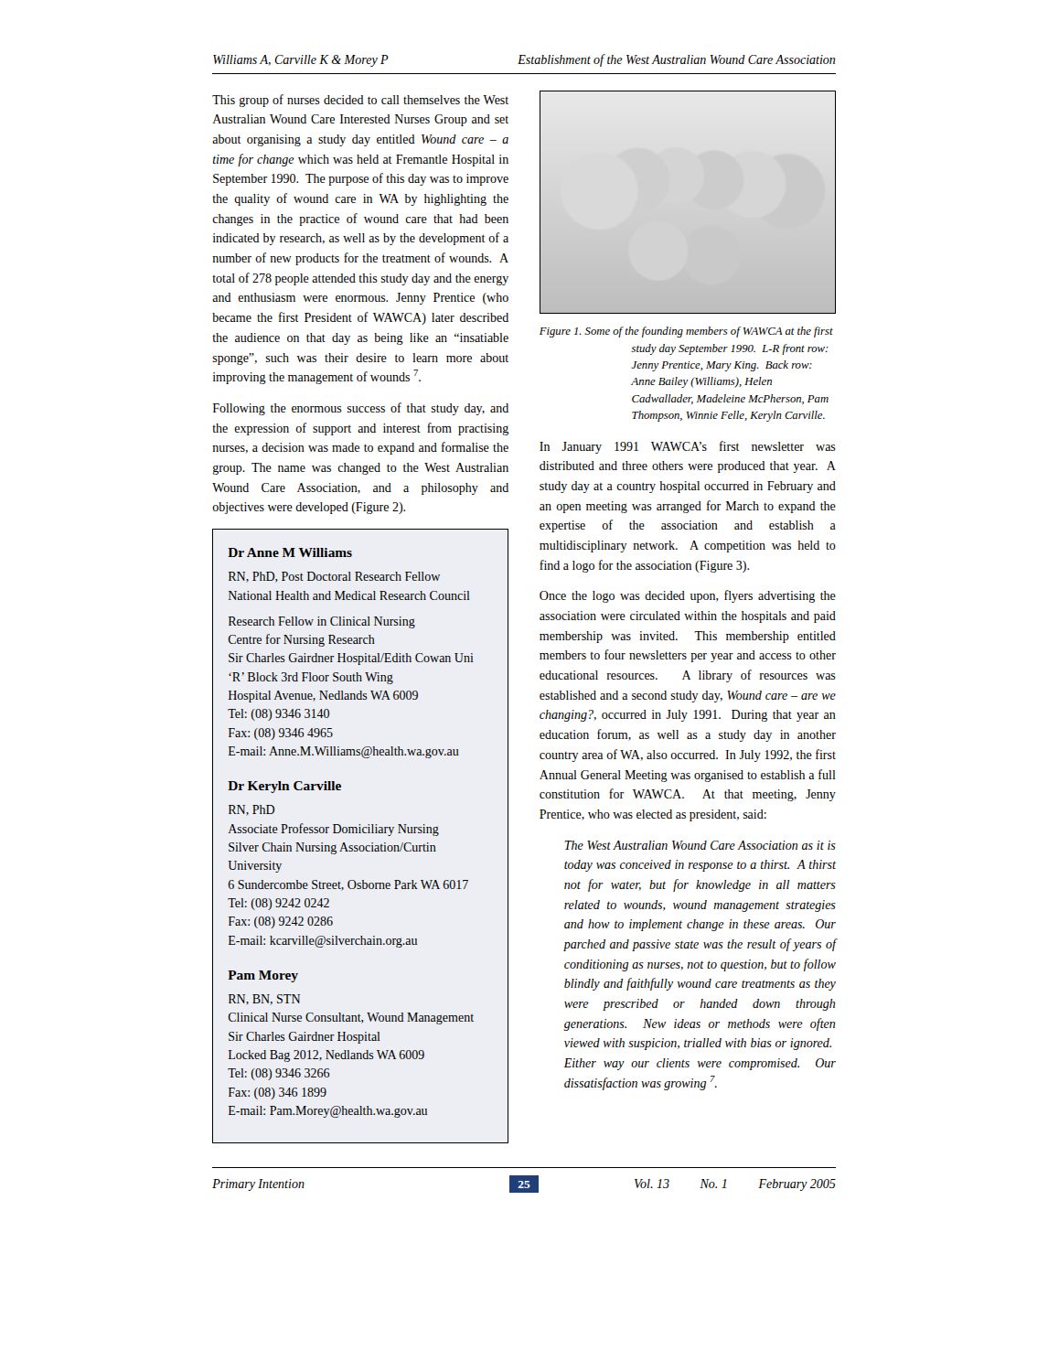Williams A, Carville K & Morey P
Establishment of the West Australian Wound Care Association
This group of nurses decided to call themselves the West Australian Wound Care Interested Nurses Group and set about organising a study day entitled Wound care – a time for change which was held at Fremantle Hospital in September 1990. The purpose of this day was to improve the quality of wound care in WA by highlighting the changes in the practice of wound care that had been indicated by research, as well as by the development of a number of new products for the treatment of wounds. A total of 278 people attended this study day and the energy and enthusiasm were enormous. Jenny Prentice (who became the first President of WAWCA) later described the audience on that day as being like an “insatiable sponge”, such was their desire to learn more about improving the management of wounds 7.
Following the enormous success of that study day, and the expression of support and interest from practising nurses, a decision was made to expand and formalise the group. The name was changed to the West Australian Wound Care Association, and a philosophy and objectives were developed (Figure 2).
Dr Anne M Williams
RN, PhD, Post Doctoral Research Fellow
National Health and Medical Research Council
Research Fellow in Clinical Nursing
Centre for Nursing Research
Sir Charles Gairdner Hospital/Edith Cowan Uni
‘R’ Block 3rd Floor South Wing
Hospital Avenue, Nedlands WA 6009
Tel: (08) 9346 3140
Fax: (08) 9346 4965
E-mail: Anne.M.Williams@health.wa.gov.au
Dr Keryln Carville
RN, PhD
Associate Professor Domiciliary Nursing
Silver Chain Nursing Association/Curtin University
6 Sundercombe Street, Osborne Park WA 6017
Tel: (08) 9242 0242
Fax: (08) 9242 0286
E-mail: kcarville@silverchain.org.au
Pam Morey
RN, BN, STN
Clinical Nurse Consultant, Wound Management
Sir Charles Gairdner Hospital
Locked Bag 2012, Nedlands WA 6009
Tel: (08) 9346 3266
Fax: (08) 346 1899
E-mail: Pam.Morey@health.wa.gov.au
Figure 1. Some of the founding members of WAWCA at the first study day September 1990. L-R front row: Jenny Prentice, Mary King. Back row: Anne Bailey (Williams), Helen Cadwallader, Madeleine McPherson, Pam Thompson, Winnie Felle, Keryln Carville.
In January 1991 WAWCA’s first newsletter was distributed and three others were produced that year. A study day at a country hospital occurred in February and an open meeting was arranged for March to expand the expertise of the association and establish a multidisciplinary network. A competition was held to find a logo for the association (Figure 3).
Once the logo was decided upon, flyers advertising the association were circulated within the hospitals and paid membership was invited. This membership entitled members to four newsletters per year and access to other educational resources. A library of resources was established and a second study day, Wound care – are we changing?, occurred in July 1991. During that year an education forum, as well as a study day in another country area of WA, also occurred. In July 1992, the first Annual General Meeting was organised to establish a full constitution for WAWCA. At that meeting, Jenny Prentice, who was elected as president, said:
The West Australian Wound Care Association as it is today was conceived in response to a thirst. A thirst not for water, but for knowledge in all matters related to wounds, wound management strategies and how to implement change in these areas. Our parched and passive state was the result of years of conditioning as nurses, not to question, but to follow blindly and faithfully wound care treatments as they were prescribed or handed down through generations. New ideas or methods were often viewed with suspicion, trialled with bias or ignored. Either way our clients were compromised. Our dissatisfaction was growing 7.
Primary Intention
25
Vol. 13 No. 1 February 2005